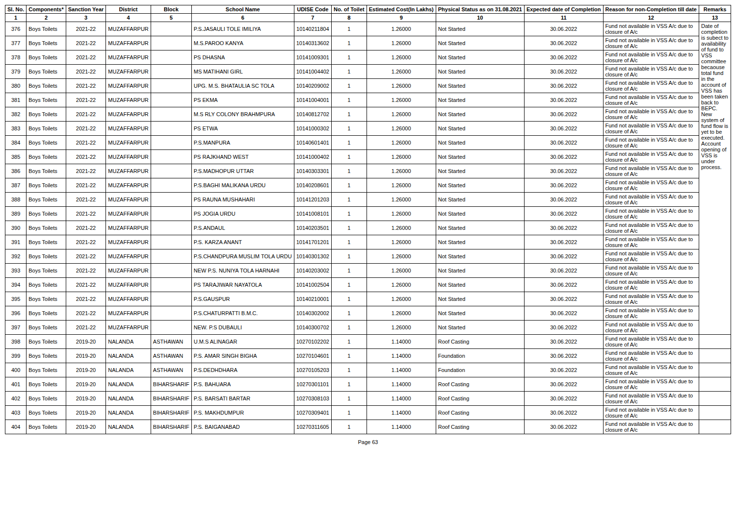| Sl. No. | Components* | Sanction Year | District | Block | School Name | UDISE Code | No. of Toilet | Estimated Cost(In Lakhs) | Physical Status as on 31.08.2021 | Expected date of Completion | Reason for non-Completion till date | Remarks |
| --- | --- | --- | --- | --- | --- | --- | --- | --- | --- | --- | --- | --- |
| 1 | 2 | 3 | 4 | 5 | 6 | 7 | 8 | 9 | 10 | 11 | 12 | 13 |
| 376 | Boys Toilets | 2021-22 | MUZAFFARPUR | | P.S.JASAULI TOLE IMILIYA | 10140211804 | 1 | 1.26000 | Not Started | 30.06.2022 | Fund not available in VSS A/c due to closure of A/c | Date of completion is subect to availability of fund to VSS committee becaouse total fund in the account of VSS has been taken back to BEPC. New system of fund flow is yet to be executed. Account opening of VSS is under process. |
| 377 | Boys Toilets | 2021-22 | MUZAFFARPUR | | M.S.PAROO KANYA | 10140313602 | 1 | 1.26000 | Not Started | 30.06.2022 | Fund not available in VSS A/c due to closure of A/c |
| 378 | Boys Toilets | 2021-22 | MUZAFFARPUR | | PS DHASNA | 10141009301 | 1 | 1.26000 | Not Started | 30.06.2022 | Fund not available in VSS A/c due to closure of A/c |
| 379 | Boys Toilets | 2021-22 | MUZAFFARPUR | | MS MATIHANI GIRL | 10141004402 | 1 | 1.26000 | Not Started | 30.06.2022 | Fund not available in VSS A/c due to closure of A/c |
| 380 | Boys Toilets | 2021-22 | MUZAFFARPUR | | UPG. M.S. BHATAULIA SC TOLA | 10140209002 | 1 | 1.26000 | Not Started | 30.06.2022 | Fund not available in VSS A/c due to closure of A/c |
| 381 | Boys Toilets | 2021-22 | MUZAFFARPUR | | PS EKMA | 10141004001 | 1 | 1.26000 | Not Started | 30.06.2022 | Fund not available in VSS A/c due to closure of A/c |
| 382 | Boys Toilets | 2021-22 | MUZAFFARPUR | | M.S RLY COLONY BRAHMPURA | 10140812702 | 1 | 1.26000 | Not Started | 30.06.2022 | Fund not available in VSS A/c due to closure of A/c |
| 383 | Boys Toilets | 2021-22 | MUZAFFARPUR | | PS ETWA | 10141000302 | 1 | 1.26000 | Not Started | 30.06.2022 | Fund not available in VSS A/c due to closure of A/c |
| 384 | Boys Toilets | 2021-22 | MUZAFFARPUR | | P.S.MANPURA | 10140601401 | 1 | 1.26000 | Not Started | 30.06.2022 | Fund not available in VSS A/c due to closure of A/c |
| 385 | Boys Toilets | 2021-22 | MUZAFFARPUR | | PS RAJKHAND WEST | 10141000402 | 1 | 1.26000 | Not Started | 30.06.2022 | Fund not available in VSS A/c due to closure of A/c |
| 386 | Boys Toilets | 2021-22 | MUZAFFARPUR | | P.S.MADHOPUR UTTAR | 10140303301 | 1 | 1.26000 | Not Started | 30.06.2022 | Fund not available in VSS A/c due to closure of A/c |
| 387 | Boys Toilets | 2021-22 | MUZAFFARPUR | | P.S.BAGHI MALIKANA URDU | 10140208601 | 1 | 1.26000 | Not Started | 30.06.2022 | Fund not available in VSS A/c due to closure of A/c |
| 388 | Boys Toilets | 2021-22 | MUZAFFARPUR | | PS RAUNA MUSHAHARI | 10141201203 | 1 | 1.26000 | Not Started | 30.06.2022 | Fund not available in VSS A/c due to closure of A/c |
| 389 | Boys Toilets | 2021-22 | MUZAFFARPUR | | PS JOGIA URDU | 10141008101 | 1 | 1.26000 | Not Started | 30.06.2022 | Fund not available in VSS A/c due to closure of A/c |
| 390 | Boys Toilets | 2021-22 | MUZAFFARPUR | | P.S.ANDAUL | 10140203501 | 1 | 1.26000 | Not Started | 30.06.2022 | Fund not available in VSS A/c due to closure of A/c |
| 391 | Boys Toilets | 2021-22 | MUZAFFARPUR | | P.S. KARZA ANANT | 10141701201 | 1 | 1.26000 | Not Started | 30.06.2022 | Fund not available in VSS A/c due to closure of A/c |
| 392 | Boys Toilets | 2021-22 | MUZAFFARPUR | | P.S.CHANDPURA MUSLIM TOLA URDU | 10140301302 | 1 | 1.26000 | Not Started | 30.06.2022 | Fund not available in VSS A/c due to closure of A/c |
| 393 | Boys Toilets | 2021-22 | MUZAFFARPUR | | NEW P.S. NUNIYA TOLA HARNAHI | 10140203002 | 1 | 1.26000 | Not Started | 30.06.2022 | Fund not available in VSS A/c due to closure of A/c |
| 394 | Boys Toilets | 2021-22 | MUZAFFARPUR | | PS TARAJIWAR NAYATOLA | 10141002504 | 1 | 1.26000 | Not Started | 30.06.2022 | Fund not available in VSS A/c due to closure of A/c |
| 395 | Boys Toilets | 2021-22 | MUZAFFARPUR | | P.S.GAUSPUR | 10140210001 | 1 | 1.26000 | Not Started | 30.06.2022 | Fund not available in VSS A/c due to closure of A/c |
| 396 | Boys Toilets | 2021-22 | MUZAFFARPUR | | P.S.CHATURPATTI B.M.C. | 10140302002 | 1 | 1.26000 | Not Started | 30.06.2022 | Fund not available in VSS A/c due to closure of A/c |
| 397 | Boys Toilets | 2021-22 | MUZAFFARPUR | | NEW. P.S DUBAULI | 10140300702 | 1 | 1.26000 | Not Started | 30.06.2022 | Fund not available in VSS A/c due to closure of A/c |
| 398 | Boys Toilets | 2019-20 | NALANDA | ASTHAWAN | U.M.S ALINAGAR | 10270102202 | 1 | 1.14000 | Roof Casting | 30.06.2022 | Fund not available in VSS A/c due to closure of A/c | |
| 399 | Boys Toilets | 2019-20 | NALANDA | ASTHAWAN | P.S. AMAR SINGH BIGHA | 10270104601 | 1 | 1.14000 | Foundation | 30.06.2022 | Fund not available in VSS A/c due to closure of A/c | |
| 400 | Boys Toilets | 2019-20 | NALANDA | ASTHAWAN | P.S.DEDHDHARA | 10270105203 | 1 | 1.14000 | Foundation | 30.06.2022 | Fund not available in VSS A/c due to closure of A/c | |
| 401 | Boys Toilets | 2019-20 | NALANDA | BIHARSHARIF | P.S. BAHUARA | 10270301101 | 1 | 1.14000 | Roof Casting | 30.06.2022 | Fund not available in VSS A/c due to closure of A/c | |
| 402 | Boys Toilets | 2019-20 | NALANDA | BIHARSHARIF | P.S. BARSATI BARTAR | 10270308103 | 1 | 1.14000 | Roof Casting | 30.06.2022 | Fund not available in VSS A/c due to closure of A/c | |
| 403 | Boys Toilets | 2019-20 | NALANDA | BIHARSHARIF | P.S. MAKHDUMPUR | 10270309401 | 1 | 1.14000 | Roof Casting | 30.06.2022 | Fund not available in VSS A/c due to closure of A/c | |
| 404 | Boys Toilets | 2019-20 | NALANDA | BIHARSHARIF | P.S. BAIGANABAD | 10270311605 | 1 | 1.14000 | Roof Casting | 30.06.2022 | Fund not available in VSS A/c due to closure of A/c | |
Page 63